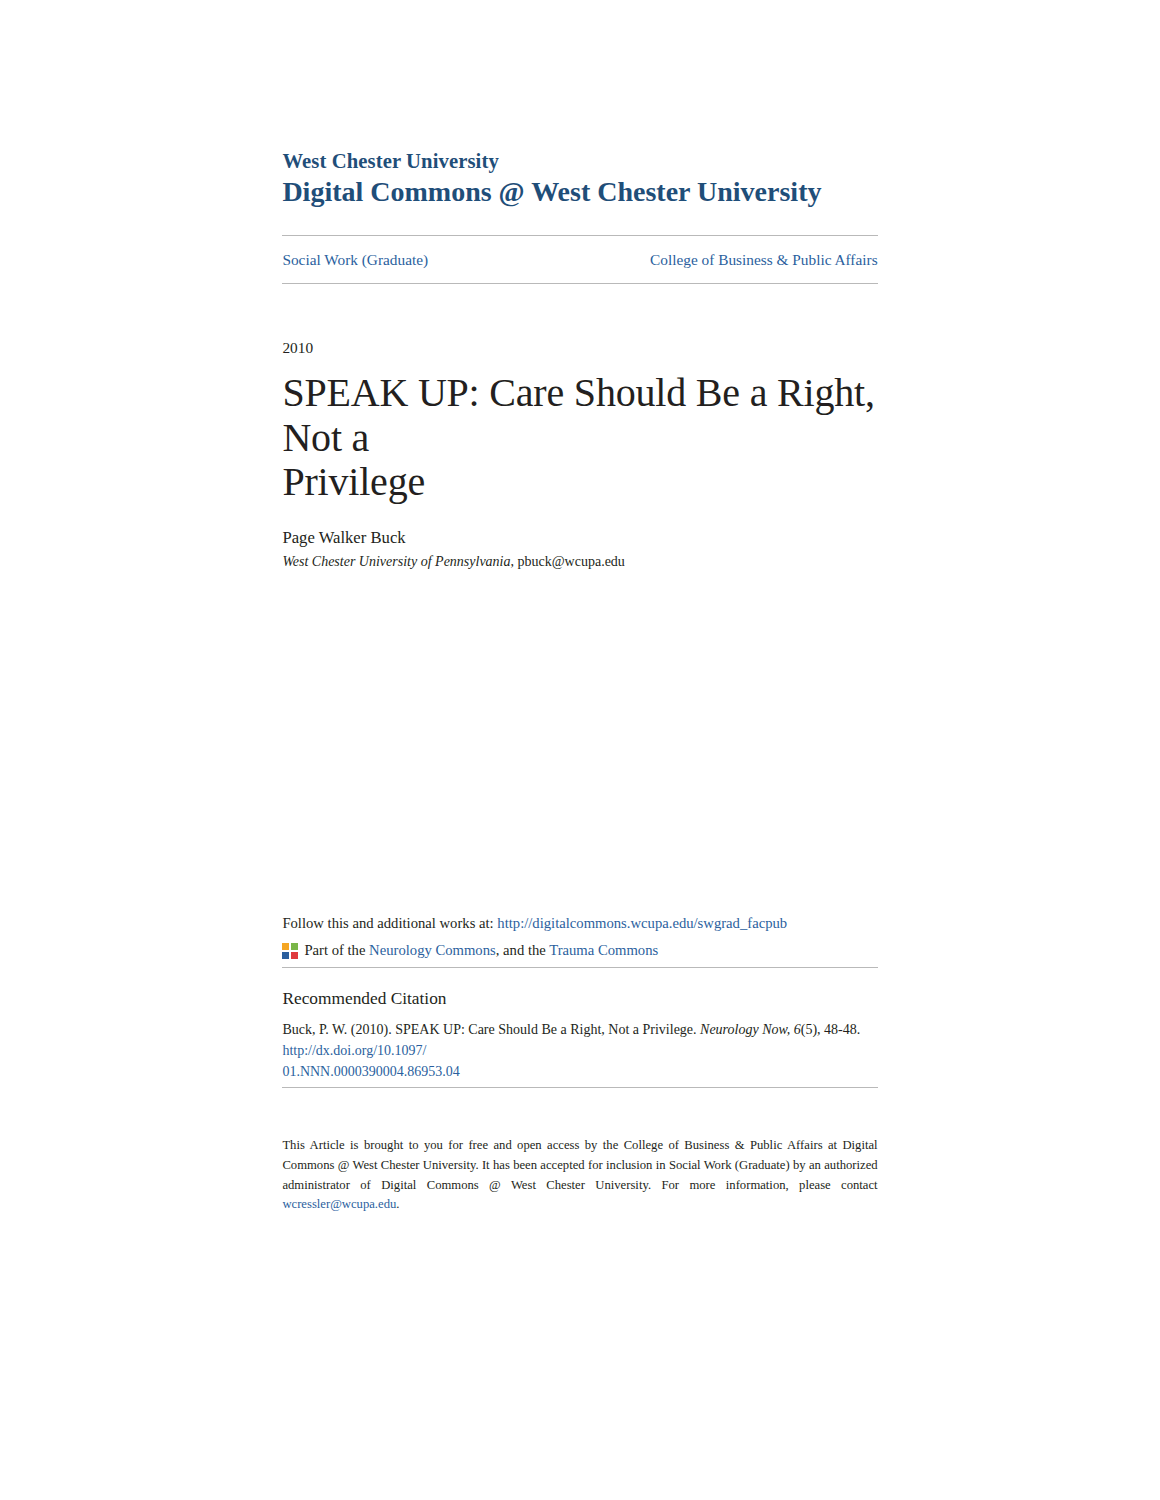West Chester University
Digital Commons @ West Chester University
Social Work (Graduate)
College of Business & Public Affairs
2010
SPEAK UP: Care Should Be a Right, Not a
Privilege
Page Walker Buck
West Chester University of Pennsylvania, pbuck@wcupa.edu
Follow this and additional works at: http://digitalcommons.wcupa.edu/swgrad_facpub
Part of the Neurology Commons, and the Trauma Commons
Recommended Citation
Buck, P. W. (2010). SPEAK UP: Care Should Be a Right, Not a Privilege. Neurology Now, 6(5), 48-48. http://dx.doi.org/10.1097/
01.NNN.0000390004.86953.04
This Article is brought to you for free and open access by the College of Business & Public Affairs at Digital Commons @ West Chester University. It has been accepted for inclusion in Social Work (Graduate) by an authorized administrator of Digital Commons @ West Chester University. For more information, please contact wcressler@wcupa.edu.